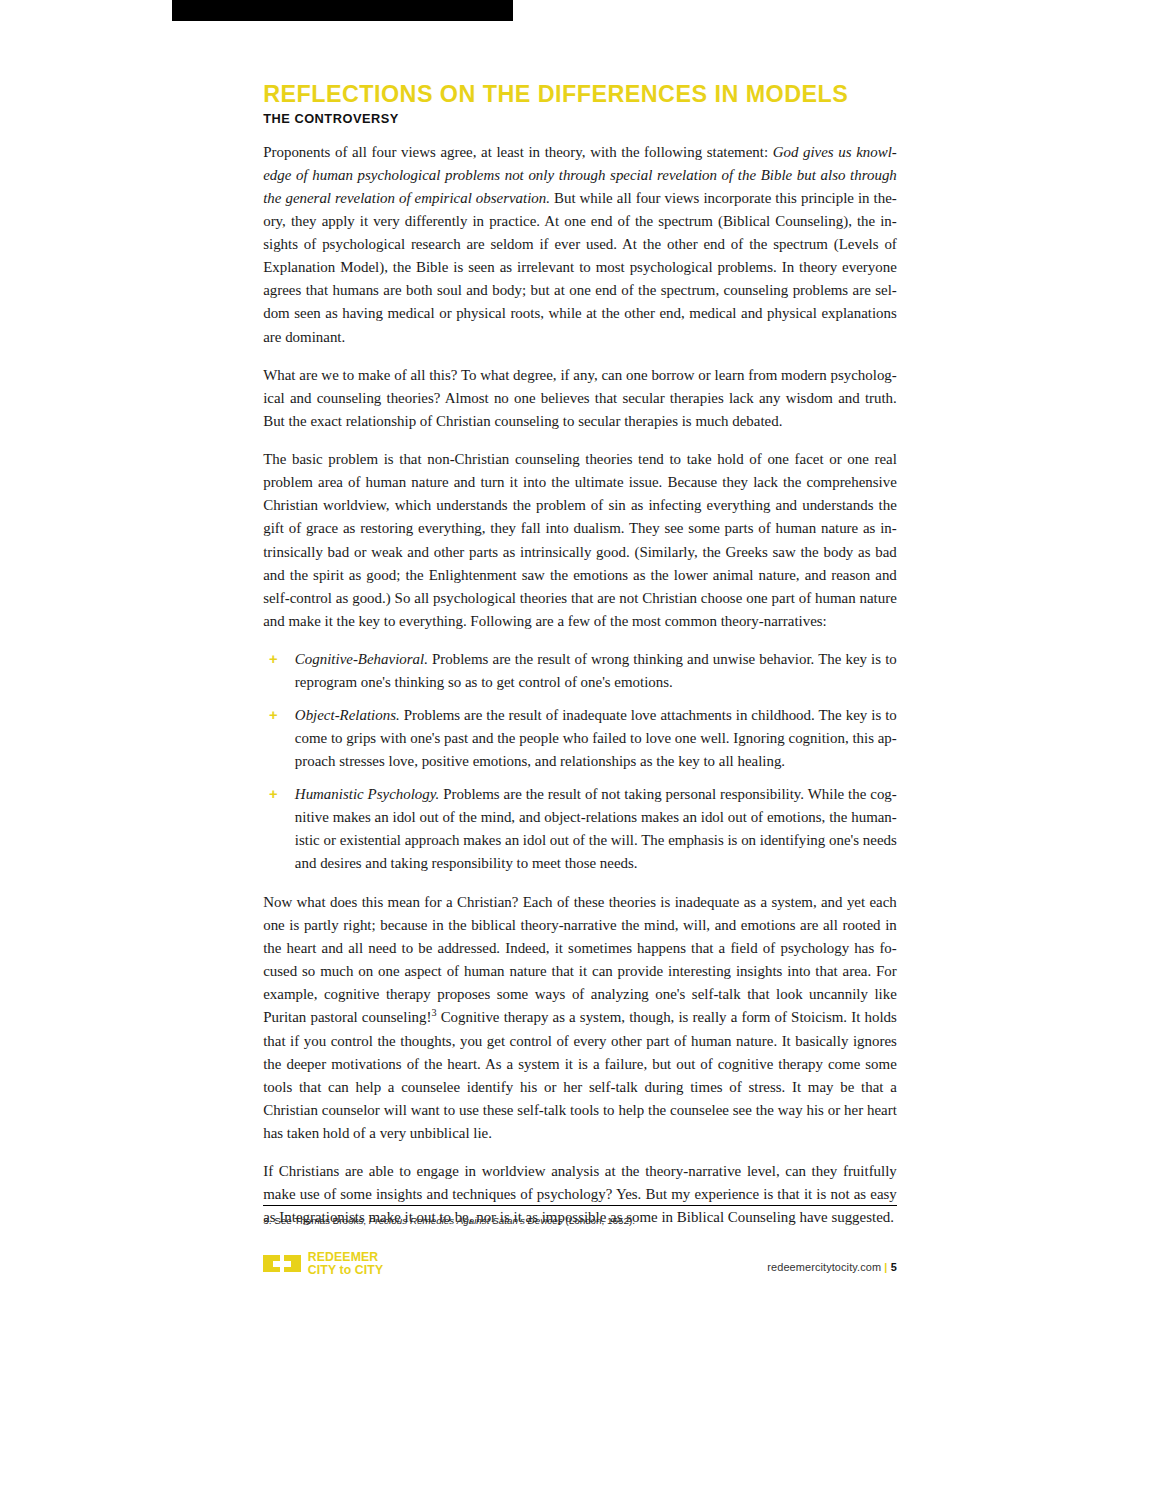Reflections on the Differences in Models
The Controversy
Proponents of all four views agree, at least in theory, with the following statement: God gives us knowledge of human psychological problems not only through special revelation of the Bible but also through the general revelation of empirical observation. But while all four views incorporate this principle in theory, they apply it very differently in practice. At one end of the spectrum (Biblical Counseling), the insights of psychological research are seldom if ever used. At the other end of the spectrum (Levels of Explanation Model), the Bible is seen as irrelevant to most psychological problems. In theory everyone agrees that humans are both soul and body; but at one end of the spectrum, counseling problems are seldom seen as having medical or physical roots, while at the other end, medical and physical explanations are dominant.
What are we to make of all this? To what degree, if any, can one borrow or learn from modern psychological and counseling theories? Almost no one believes that secular therapies lack any wisdom and truth. But the exact relationship of Christian counseling to secular therapies is much debated.
The basic problem is that non-Christian counseling theories tend to take hold of one facet or one real problem area of human nature and turn it into the ultimate issue. Because they lack the comprehensive Christian worldview, which understands the problem of sin as infecting everything and understands the gift of grace as restoring everything, they fall into dualism. They see some parts of human nature as intrinsically bad or weak and other parts as intrinsically good. (Similarly, the Greeks saw the body as bad and the spirit as good; the Enlightenment saw the emotions as the lower animal nature, and reason and self-control as good.) So all psychological theories that are not Christian choose one part of human nature and make it the key to everything. Following are a few of the most common theory-narratives:
Cognitive-Behavioral. Problems are the result of wrong thinking and unwise behavior. The key is to reprogram one's thinking so as to get control of one's emotions.
Object-Relations. Problems are the result of inadequate love attachments in childhood. The key is to come to grips with one's past and the people who failed to love one well. Ignoring cognition, this approach stresses love, positive emotions, and relationships as the key to all healing.
Humanistic Psychology. Problems are the result of not taking personal responsibility. While the cognitive makes an idol out of the mind, and object-relations makes an idol out of emotions, the humanistic or existential approach makes an idol out of the will. The emphasis is on identifying one's needs and desires and taking responsibility to meet those needs.
Now what does this mean for a Christian? Each of these theories is inadequate as a system, and yet each one is partly right; because in the biblical theory-narrative the mind, will, and emotions are all rooted in the heart and all need to be addressed. Indeed, it sometimes happens that a field of psychology has focused so much on one aspect of human nature that it can provide interesting insights into that area. For example, cognitive therapy proposes some ways of analyzing one's self-talk that look uncannily like Puritan pastoral counseling!3 Cognitive therapy as a system, though, is really a form of Stoicism. It holds that if you control the thoughts, you get control of every other part of human nature. It basically ignores the deeper motivations of the heart. As a system it is a failure, but out of cognitive therapy come some tools that can help a counselee identify his or her self-talk during times of stress. It may be that a Christian counselor will want to use these self-talk tools to help the counselee see the way his or her heart has taken hold of a very unbiblical lie.
If Christians are able to engage in worldview analysis at the theory-narrative level, can they fruitfully make use of some insights and techniques of psychology? Yes. But my experience is that it is not as easy as Integrationists make it out to be, nor is it as impossible as some in Biblical Counseling have suggested.
3. See Thomas Brooks, Precious Remedies Against Satan's Devices (London, 1652).
REDEEMER
CITY to CITY
redeemercitytocity.com | 5